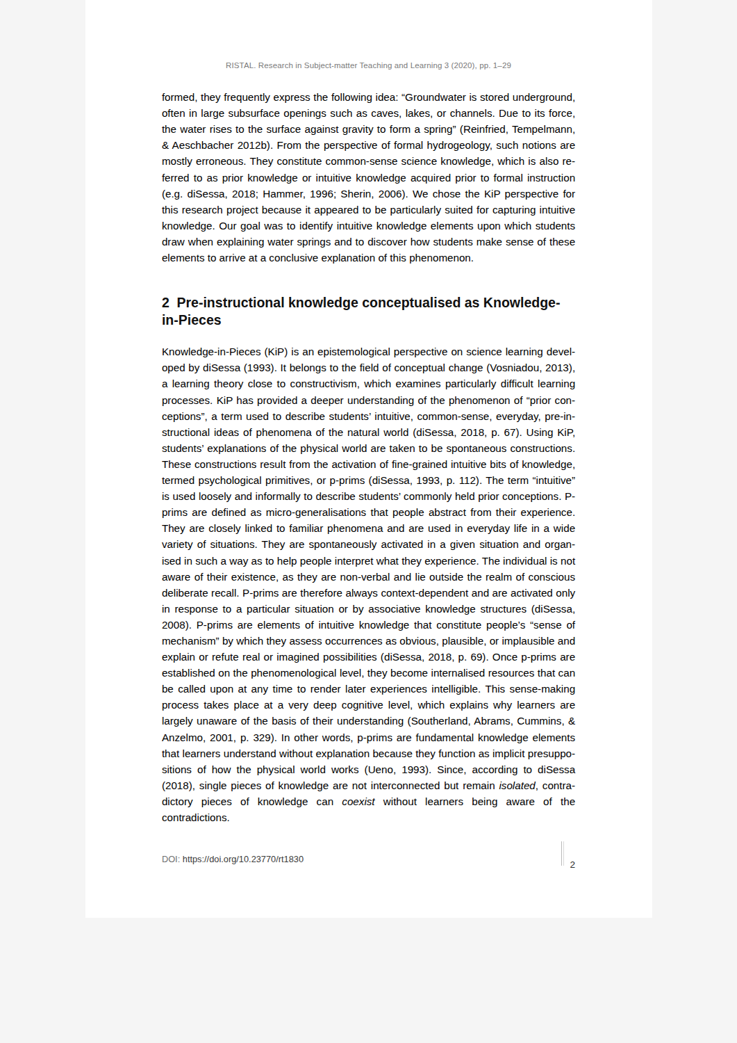RISTAL. Research in Subject-matter Teaching and Learning 3 (2020), pp. 1–29
formed, they frequently express the following idea: “Groundwater is stored underground, often in large subsurface openings such as caves, lakes, or channels. Due to its force, the water rises to the surface against gravity to form a spring” (Reinfried, Tempelmann, & Aeschbacher 2012b). From the perspective of formal hydrogeology, such notions are mostly erroneous. They constitute common-sense science knowledge, which is also referred to as prior knowledge or intuitive knowledge acquired prior to formal instruction (e.g. diSessa, 2018; Hammer, 1996; Sherin, 2006). We chose the KiP perspective for this research project because it appeared to be particularly suited for capturing intuitive knowledge. Our goal was to identify intuitive knowledge elements upon which students draw when explaining water springs and to discover how students make sense of these elements to arrive at a conclusive explanation of this phenomenon.
2 Pre-instructional knowledge conceptualised as Knowledge-in-Pieces
Knowledge-in-Pieces (KiP) is an epistemological perspective on science learning developed by diSessa (1993). It belongs to the field of conceptual change (Vosniadou, 2013), a learning theory close to constructivism, which examines particularly difficult learning processes. KiP has provided a deeper understanding of the phenomenon of “prior conceptions”, a term used to describe students’ intuitive, common-sense, everyday, pre-instructional ideas of phenomena of the natural world (diSessa, 2018, p. 67). Using KiP, students’ explanations of the physical world are taken to be spontaneous constructions. These constructions result from the activation of fine-grained intuitive bits of knowledge, termed psychological primitives, or p-prims (diSessa, 1993, p. 112). The term “intuitive” is used loosely and informally to describe students’ commonly held prior conceptions. P-prims are defined as micro-generalisations that people abstract from their experience. They are closely linked to familiar phenomena and are used in everyday life in a wide variety of situations. They are spontaneously activated in a given situation and organised in such a way as to help people interpret what they experience. The individual is not aware of their existence, as they are non-verbal and lie outside the realm of conscious deliberate recall. P-prims are therefore always context-dependent and are activated only in response to a particular situation or by associative knowledge structures (diSessa, 2008). P-prims are elements of intuitive knowledge that constitute people’s “sense of mechanism” by which they assess occurrences as obvious, plausible, or implausible and explain or refute real or imagined possibilities (diSessa, 2018, p. 69). Once p-prims are established on the phenomenological level, they become internalised resources that can be called upon at any time to render later experiences intelligible. This sense-making process takes place at a very deep cognitive level, which explains why learners are largely unaware of the basis of their understanding (Southerland, Abrams, Cummins, & Anzelmo, 2001, p. 329). In other words, p-prims are fundamental knowledge elements that learners understand without explanation because they function as implicit presuppositions of how the physical world works (Ueno, 1993). Since, according to diSessa (2018), single pieces of knowledge are not interconnected but remain isolated, contradictory pieces of knowledge can coexist without learners being aware of the contradictions.
DOI: https://doi.org/10.23770/rt1830
2